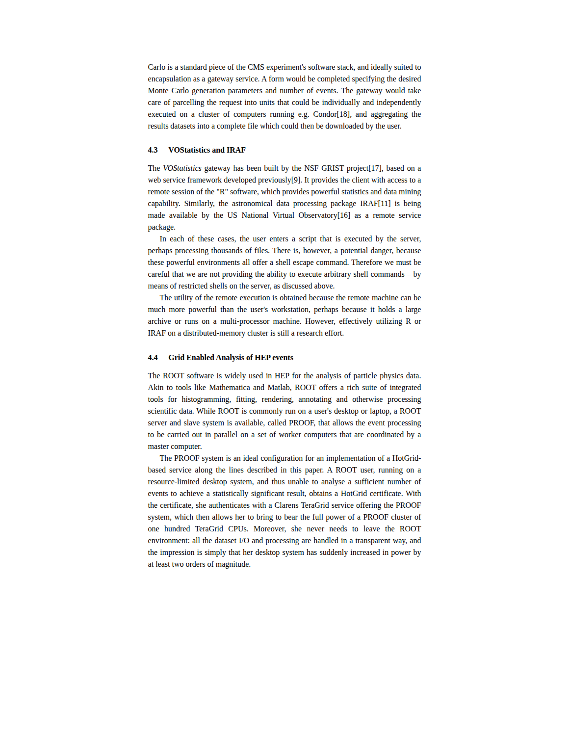Carlo is a standard piece of the CMS experiment's software stack, and ideally suited to encapsulation as a gateway service. A form would be completed specifying the desired Monte Carlo generation parameters and number of events. The gateway would take care of parcelling the request into units that could be individually and independently executed on a cluster of computers running e.g. Condor[18], and aggregating the results datasets into a complete file which could then be downloaded by the user.
4.3 VOStatistics and IRAF
The VOStatistics gateway has been built by the NSF GRIST project[17], based on a web service framework developed previously[9]. It provides the client with access to a remote session of the "R" software, which provides powerful statistics and data mining capability. Similarly, the astronomical data processing package IRAF[11] is being made available by the US National Virtual Observatory[16] as a remote service package.
In each of these cases, the user enters a script that is executed by the server, perhaps processing thousands of files. There is, however, a potential danger, because these powerful environments all offer a shell escape command. Therefore we must be careful that we are not providing the ability to execute arbitrary shell commands – by means of restricted shells on the server, as discussed above.
The utility of the remote execution is obtained because the remote machine can be much more powerful than the user's workstation, perhaps because it holds a large archive or runs on a multi-processor machine. However, effectively utilizing R or IRAF on a distributed-memory cluster is still a research effort.
4.4 Grid Enabled Analysis of HEP events
The ROOT software is widely used in HEP for the analysis of particle physics data. Akin to tools like Mathematica and Matlab, ROOT offers a rich suite of integrated tools for histogramming, fitting, rendering, annotating and otherwise processing scientific data. While ROOT is commonly run on a user's desktop or laptop, a ROOT server and slave system is available, called PROOF, that allows the event processing to be carried out in parallel on a set of worker computers that are coordinated by a master computer.
The PROOF system is an ideal configuration for an implementation of a HotGrid-based service along the lines described in this paper. A ROOT user, running on a resource-limited desktop system, and thus unable to analyse a sufficient number of events to achieve a statistically significant result, obtains a HotGrid certificate. With the certificate, she authenticates with a Clarens TeraGrid service offering the PROOF system, which then allows her to bring to bear the full power of a PROOF cluster of one hundred TeraGrid CPUs. Moreover, she never needs to leave the ROOT environment: all the dataset I/O and processing are handled in a transparent way, and the impression is simply that her desktop system has suddenly increased in power by at least two orders of magnitude.